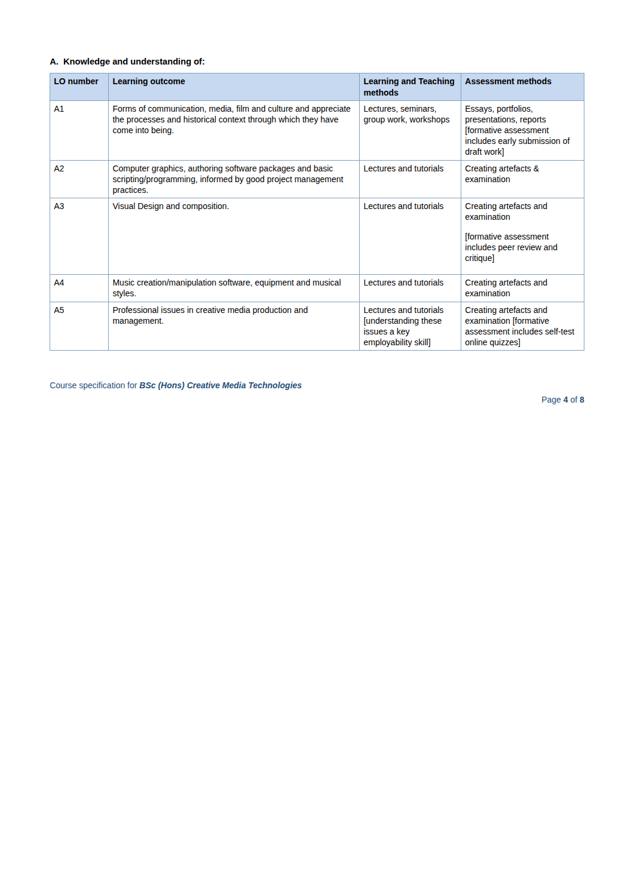A. Knowledge and understanding of:
| LO number | Learning outcome | Learning and Teaching methods | Assessment methods |
| --- | --- | --- | --- |
| A1 | Forms of communication, media, film and culture and appreciate the processes and historical context through which they have come into being. | Lectures, seminars, group work, workshops | Essays, portfolios, presentations, reports [formative assessment includes early submission of draft work] |
| A2 | Computer graphics, authoring software packages and basic scripting/programming, informed by good project management practices. | Lectures and tutorials | Creating artefacts & examination |
| A3 | Visual Design and composition. | Lectures and tutorials | Creating artefacts and examination [formative assessment includes peer review and critique] |
| A4 | Music creation/manipulation software, equipment and musical styles. | Lectures and tutorials | Creating artefacts and examination |
| A5 | Professional issues in creative media production and management. | Lectures and tutorials [understanding these issues a key employability skill] | Creating artefacts and examination [formative assessment includes self-test online quizzes] |
Course specification for BSc (Hons) Creative Media Technologies
Page 4 of 8